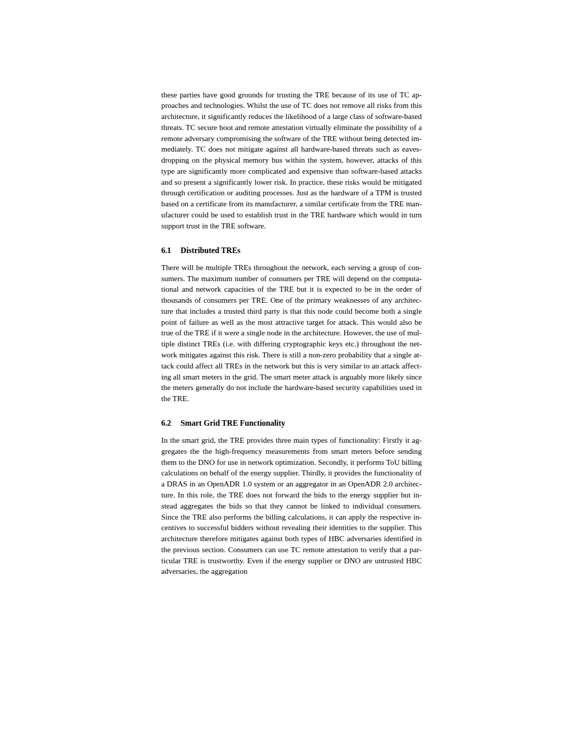these parties have good grounds for trusting the TRE because of its use of TC approaches and technologies. Whilst the use of TC does not remove all risks from this architecture, it significantly reduces the likelihood of a large class of software-based threats. TC secure boot and remote attestation virtually eliminate the possibility of a remote adversary compromising the software of the TRE without being detected immediately. TC does not mitigate against all hardware-based threats such as eavesdropping on the physical memory bus within the system, however, attacks of this type are significantly more complicated and expensive than software-based attacks and so present a significantly lower risk. In practice, these risks would be mitigated through certification or auditing processes. Just as the hardware of a TPM is trusted based on a certificate from its manufacturer, a similar certificate from the TRE manufacturer could be used to establish trust in the TRE hardware which would in turn support trust in the TRE software.
6.1 Distributed TREs
There will be multiple TREs throughout the network, each serving a group of consumers. The maximum number of consumers per TRE will depend on the computational and network capacities of the TRE but it is expected to be in the order of thousands of consumers per TRE. One of the primary weaknesses of any architecture that includes a trusted third party is that this node could become both a single point of failure as well as the most attractive target for attack. This would also be true of the TRE if it were a single node in the architecture. However, the use of multiple distinct TREs (i.e. with differing cryptographic keys etc.) throughout the network mitigates against this risk. There is still a non-zero probability that a single attack could affect all TREs in the network but this is very similar to an attack affecting all smart meters in the grid. The smart meter attack is arguably more likely since the meters generally do not include the hardware-based security capabilities used in the TRE.
6.2 Smart Grid TRE Functionality
In the smart grid, the TRE provides three main types of functionality: Firstly it aggregates the the high-frequency measurements from smart meters before sending them to the DNO for use in network optimization. Secondly, it performs ToU billing calculations on behalf of the energy supplier. Thirdly, it provides the functionality of a DRAS in an OpenADR 1.0 system or an aggregator in an OpenADR 2.0 architecture. In this role, the TRE does not forward the bids to the energy supplier but instead aggregates the bids so that they cannot be linked to individual consumers. Since the TRE also performs the billing calculations, it can apply the respective incentives to successful bidders without revealing their identities to the supplier. This architecture therefore mitigates against both types of HBC adversaries identified in the previous section. Consumers can use TC remote attestation to verify that a particular TRE is trustworthy. Even if the energy supplier or DNO are untrusted HBC adversaries, the aggregation